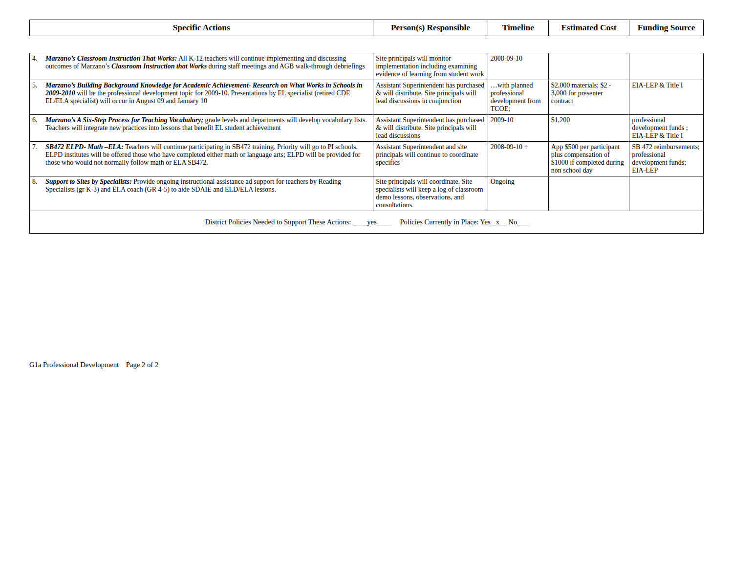| Specific Actions | Person(s) Responsible | Timeline | Estimated Cost | Funding Source |
| --- | --- | --- | --- | --- |
| 4. | Marzano’s Classroom Instruction That Works: All K-12 teachers will continue implementing and discussing outcomes of Marzano’s Classroom Instruction that Works during staff meetings and AGB walk-through debriefings | Site principals will monitor implementation including examining evidence of learning from student work | 2008-09-10 | | |
| 5. | Marzano’s Building Background Knowledge for Academic Achievement- Research on What Works in Schools in 2009-2010 will be the professional development topic for 2009-10. Presentations by EL specialist (retired CDE EL/ELA specialist) will occur in August 09 and January 10 | Assistant Superintendent has purchased & will distribute. Site principals will lead discussions in conjunction | …with planned professional development from TCOE; | $2,000 materials; $2 - 3,000 for presenter contract | EIA-LEP & Title I |
| 6. | Marzano’s A Six-Step Process for Teaching Vocabulary; grade levels and departments will develop vocabulary lists. Teachers will integrate new practices into lessons that benefit EL student achievement | Assistant Superintendent has purchased & will distribute. Site principals will lead discussions | 2009-10 | $1,200 | professional development funds ; EIA-LEP & Title I |
| 7. | SB472 ELPD- Math –ELA: Teachers will continue participating in SB472 training. Priority will go to PI schools. ELPD institutes will be offered those who have completed either math or language arts; ELPD will be provided for those who would not normally follow math or ELA SB472. | Assistant Superintendent and site principals will continue to coordinate specifics | 2008-09-10 + | App $500 per participant plus compensation of $1000 if completed during non school day | SB 472 reimbursements; professional development funds; EIA-LEP |
| 8. | Support to Sites by Specialists: Provide ongoing instructional assistance ad support for teachers by Reading Specialists (gr K-3) and ELA coach (GR 4-5) to aide SDAIE and ELD/ELA lessons. | Site principals will coordinate. Site specialists will keep a log of classroom demo lessons, observations, and consultations. | Ongoing | | |
| District Policies Needed to Support These Actions: ____yes____ Policies Currently in Place: Yes _x__ No___ |
G1a Professional Development Page 2 of 2